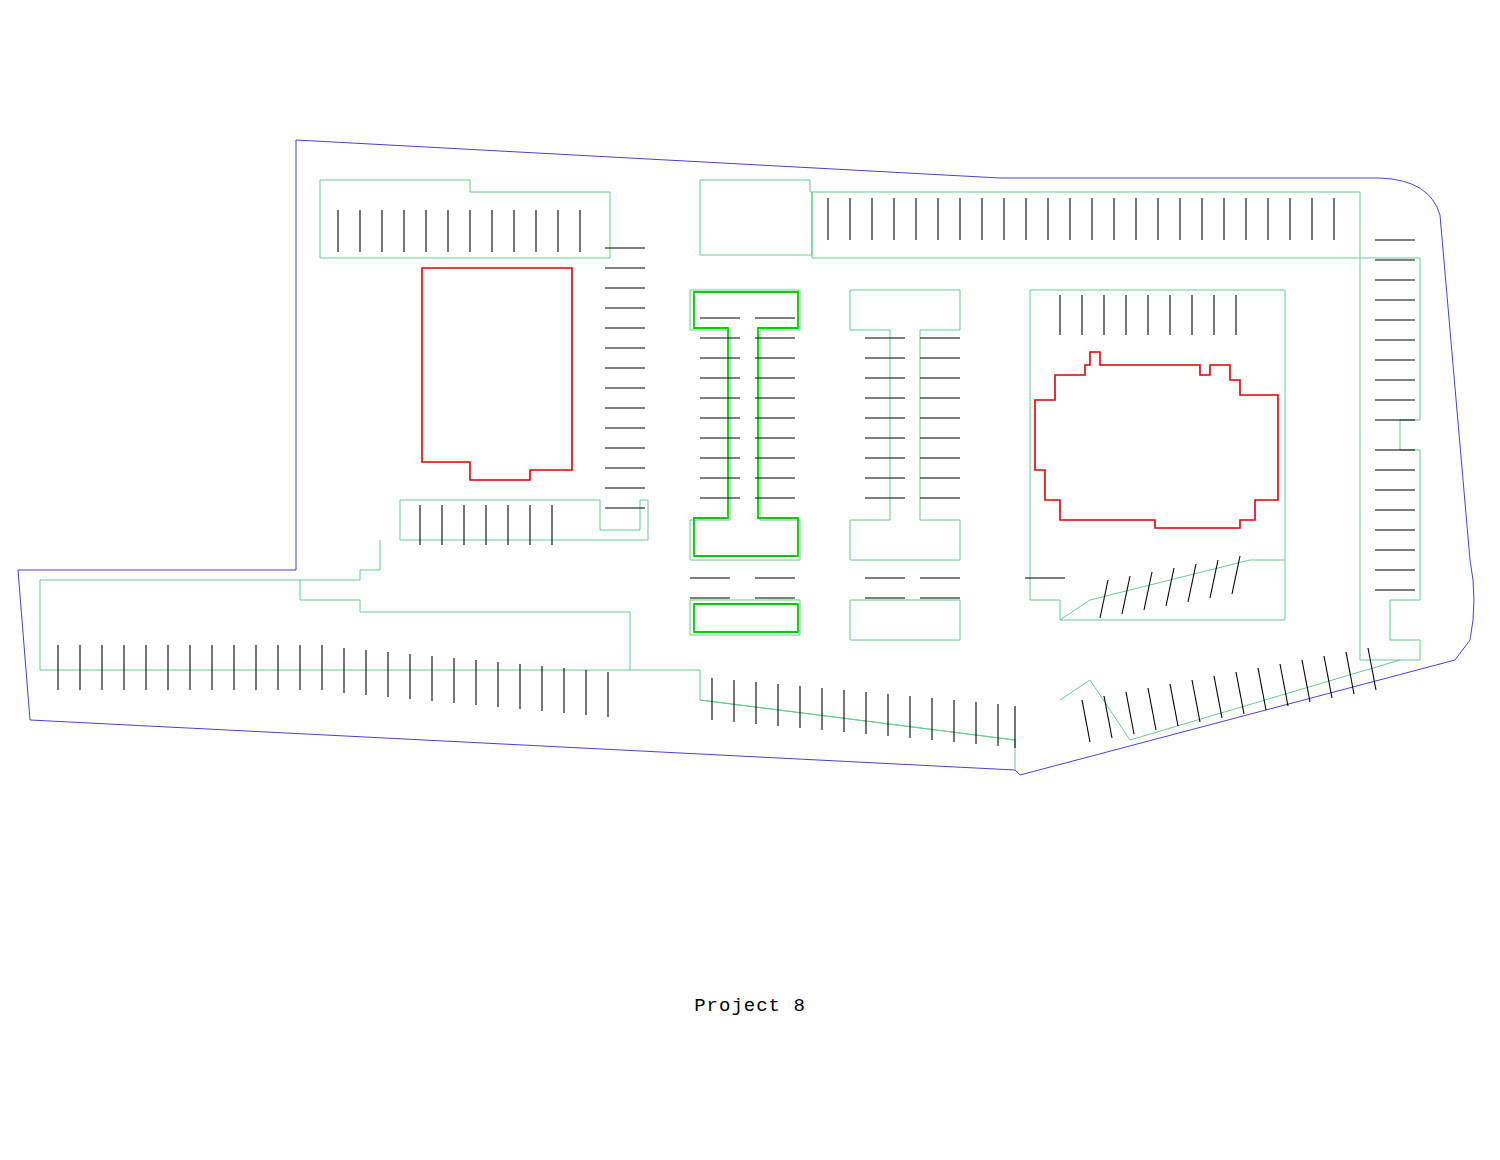Project 8